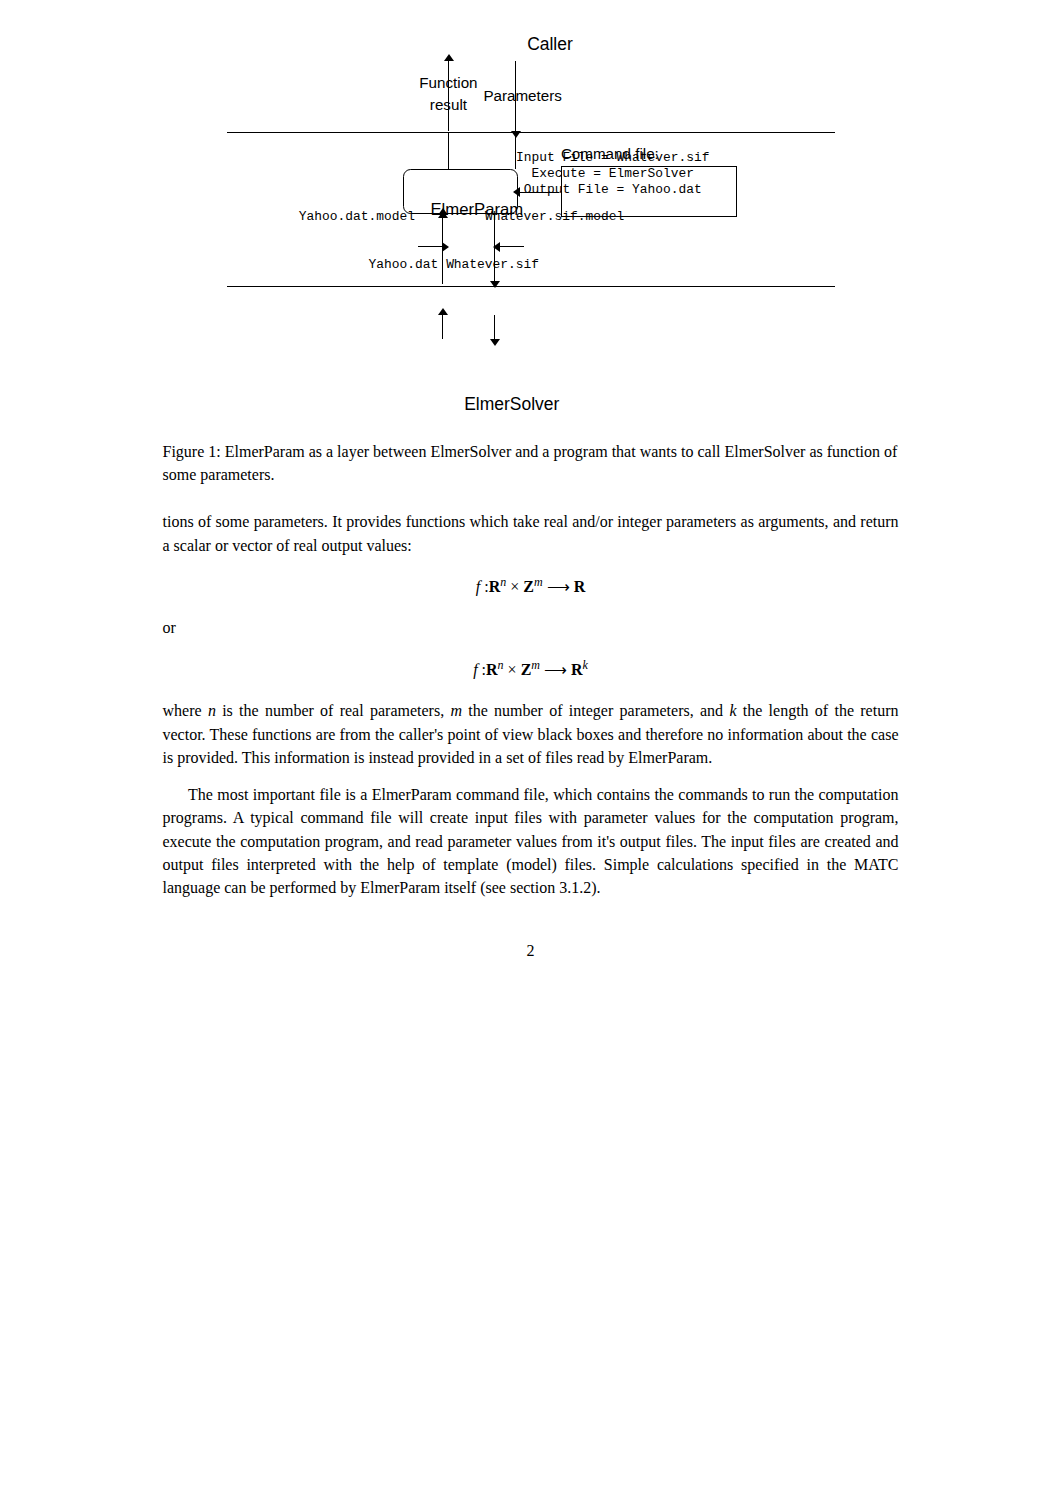Caller
Function
result
Parameters
Command file:
ElmerParam
Input File = Whatever.sif
Execute = ElmerSolver
Output File = Yahoo.dat
Yahoo.dat.model
Whatever.sif.model
Yahoo.dat
Whatever.sif
ElmerSolver
Figure 1: ElmerParam as a layer between ElmerSolver and a program that wants to call ElmerSolver as function of some parameters.
tions of some parameters. It provides functions which take real and/or integer parameters as arguments, and return a scalar or vector of real output values:
f :Rn × Zm ⟶ R
or
f :Rn × Zm ⟶ Rk
where n is the number of real parameters, m the number of integer parameters, and k the length of the return vector. These functions are from the caller's point of view black boxes and therefore no information about the case is provided. This information is instead provided in a set of files read by ElmerParam.
The most important file is a ElmerParam command file, which contains the commands to run the computation programs. A typical command file will create input files with parameter values for the computation program, execute the computation program, and read parameter values from it's output files. The input files are created and output files interpreted with the help of template (model) files. Simple calculations specified in the MATC language can be performed by ElmerParam itself (see section 3.1.2).
2